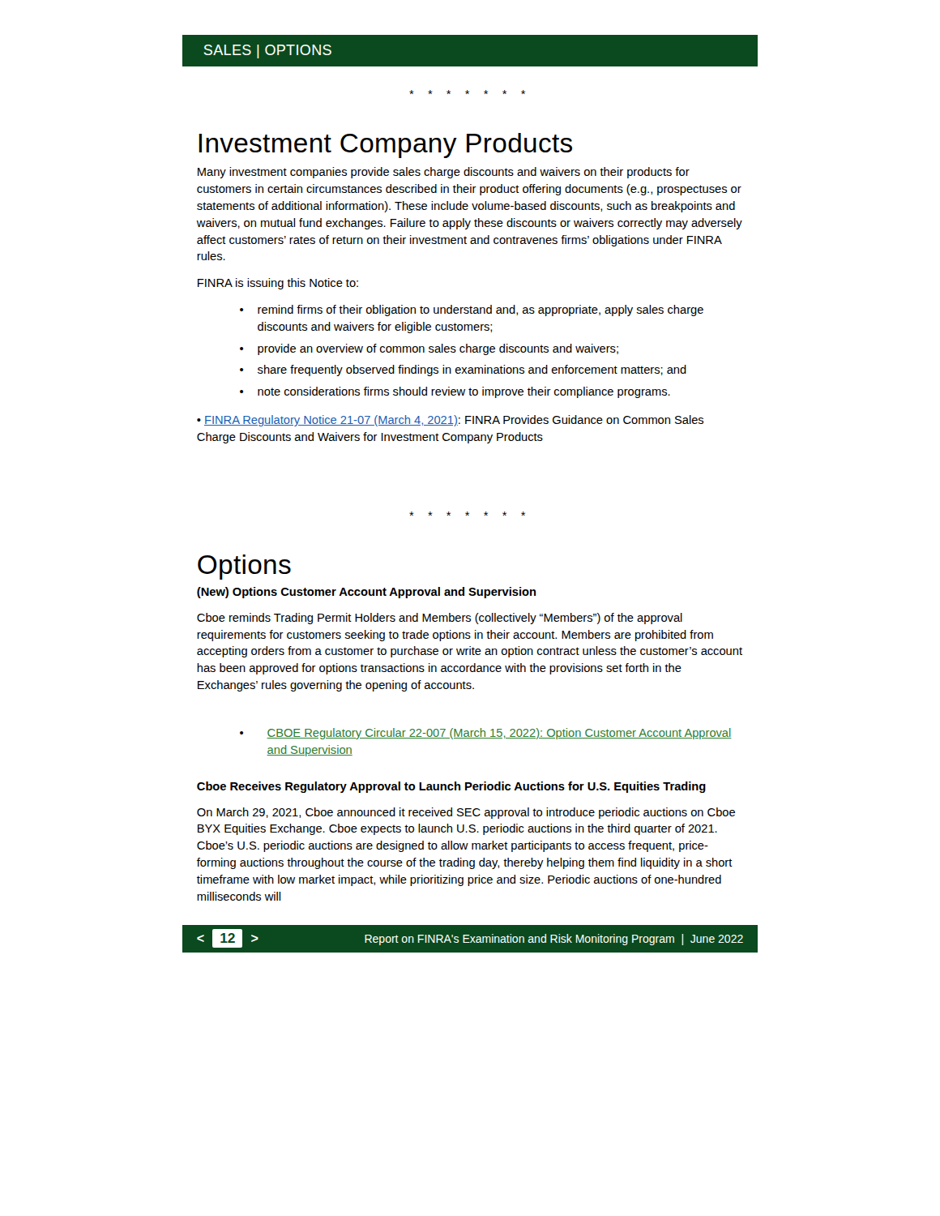SALES | OPTIONS
* * * * * * *
Investment Company Products
Many investment companies provide sales charge discounts and waivers on their products for customers in certain circumstances described in their product offering documents (e.g., prospectuses or statements of additional information). These include volume-based discounts, such as breakpoints and waivers, on mutual fund exchanges. Failure to apply these discounts or waivers correctly may adversely affect customers’ rates of return on their investment and contravenes firms’ obligations under FINRA rules.
FINRA is issuing this Notice to:
remind firms of their obligation to understand and, as appropriate, apply sales charge discounts and waivers for eligible customers;
provide an overview of common sales charge discounts and waivers;
share frequently observed findings in examinations and enforcement matters; and
note considerations firms should review to improve their compliance programs.
• FINRA Regulatory Notice 21-07 (March 4, 2021): FINRA Provides Guidance on Common Sales Charge Discounts and Waivers for Investment Company Products
* * * * * * *
Options
(New) Options Customer Account Approval and Supervision
Cboe reminds Trading Permit Holders and Members (collectively “Members”) of the approval requirements for customers seeking to trade options in their account. Members are prohibited from accepting orders from a customer to purchase or write an option contract unless the customer’s account has been approved for options transactions in accordance with the provisions set forth in the Exchanges’ rules governing the opening of accounts.
CBOE Regulatory Circular 22-007 (March 15, 2022): Option Customer Account Approval and Supervision
Cboe Receives Regulatory Approval to Launch Periodic Auctions for U.S. Equities Trading
On March 29, 2021, Cboe announced it received SEC approval to introduce periodic auctions on Cboe BYX Equities Exchange. Cboe expects to launch U.S. periodic auctions in the third quarter of 2021. Cboe’s U.S. periodic auctions are designed to allow market participants to access frequent, price-forming auctions throughout the course of the trading day, thereby helping them find liquidity in a short timeframe with low market impact, while prioritizing price and size. Periodic auctions of one-hundred milliseconds will
< 12 >
Report on FINRA's Examination and Risk Monitoring Program | June 2022